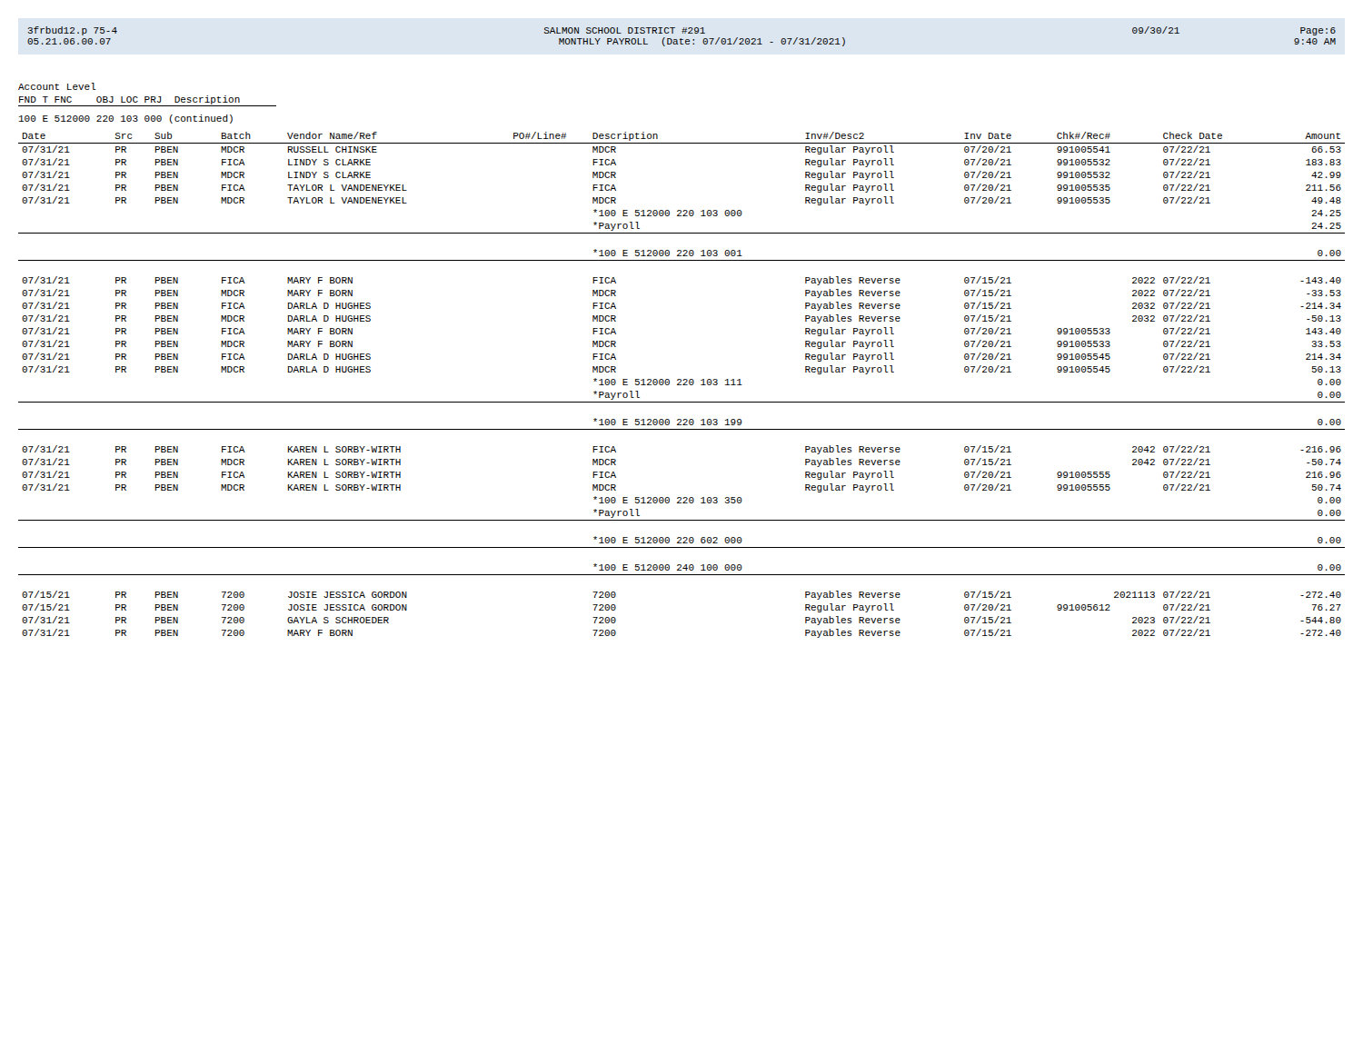3frbud12.p 75-4 SALMON SCHOOL DISTRICT #291 09/30/21 Page:6
05.21.06.00.07 MONTHLY PAYROLL (Date: 07/01/2021 - 07/31/2021) 9:40 AM
Account Level
FND T FNC OBJ LOC PRJ Description
100 E 512000 220 103 000 (continued)
| Date | Src | Sub | Batch | Vendor Name/Ref | PO#/Line# | Description | Inv#/Desc2 | Inv Date | Chk#/Rec# | Check Date | Amount |
| --- | --- | --- | --- | --- | --- | --- | --- | --- | --- | --- | --- |
| 07/31/21 | PR | PBEN | MDCR | RUSSELL CHINSKE | | MDCR | Regular Payroll | 07/20/21 | 991005541 | 07/22/21 | 66.53 |
| 07/31/21 | PR | PBEN | FICA | LINDY S CLARKE | | FICA | Regular Payroll | 07/20/21 | 991005532 | 07/22/21 | 183.83 |
| 07/31/21 | PR | PBEN | MDCR | LINDY S CLARKE | | MDCR | Regular Payroll | 07/20/21 | 991005532 | 07/22/21 | 42.99 |
| 07/31/21 | PR | PBEN | FICA | TAYLOR L VANDENEYKEL | | FICA | Regular Payroll | 07/20/21 | 991005535 | 07/22/21 | 211.56 |
| 07/31/21 | PR | PBEN | MDCR | TAYLOR L VANDENEYKEL | | MDCR | Regular Payroll | 07/20/21 | 991005535 | 07/22/21 | 49.48 |
| | *100 E 512000 220 103 000 | 24.25 |
| | *Payroll | 24.25 |
| | *100 E 512000 220 103 001 | 0.00 |
| 07/31/21 | PR | PBEN | FICA | MARY F BORN | | FICA | Payables Reverse | 07/15/21 | 2022 | 07/22/21 | -143.40 |
| 07/31/21 | PR | PBEN | MDCR | MARY F BORN | | MDCR | Payables Reverse | 07/15/21 | 2022 | 07/22/21 | -33.53 |
| 07/31/21 | PR | PBEN | FICA | DARLA D HUGHES | | FICA | Payables Reverse | 07/15/21 | 2032 | 07/22/21 | -214.34 |
| 07/31/21 | PR | PBEN | MDCR | DARLA D HUGHES | | MDCR | Payables Reverse | 07/15/21 | 2032 | 07/22/21 | -50.13 |
| 07/31/21 | PR | PBEN | FICA | MARY F BORN | | FICA | Regular Payroll | 07/20/21 | 991005533 | 07/22/21 | 143.40 |
| 07/31/21 | PR | PBEN | MDCR | MARY F BORN | | MDCR | Regular Payroll | 07/20/21 | 991005533 | 07/22/21 | 33.53 |
| 07/31/21 | PR | PBEN | FICA | DARLA D HUGHES | | FICA | Regular Payroll | 07/20/21 | 991005545 | 07/22/21 | 214.34 |
| 07/31/21 | PR | PBEN | MDCR | DARLA D HUGHES | | MDCR | Regular Payroll | 07/20/21 | 991005545 | 07/22/21 | 50.13 |
| | *100 E 512000 220 103 111 | 0.00 |
| | *Payroll | 0.00 |
| | *100 E 512000 220 103 199 | 0.00 |
| 07/31/21 | PR | PBEN | FICA | KAREN L SORBY-WIRTH | | FICA | Payables Reverse | 07/15/21 | 2042 | 07/22/21 | -216.96 |
| 07/31/21 | PR | PBEN | MDCR | KAREN L SORBY-WIRTH | | MDCR | Payables Reverse | 07/15/21 | 2042 | 07/22/21 | -50.74 |
| 07/31/21 | PR | PBEN | FICA | KAREN L SORBY-WIRTH | | FICA | Regular Payroll | 07/20/21 | 991005555 | 07/22/21 | 216.96 |
| 07/31/21 | PR | PBEN | MDCR | KAREN L SORBY-WIRTH | | MDCR | Regular Payroll | 07/20/21 | 991005555 | 07/22/21 | 50.74 |
| | *100 E 512000 220 103 350 | 0.00 |
| | *Payroll | 0.00 |
| | *100 E 512000 220 602 000 | 0.00 |
| | *100 E 512000 240 100 000 | 0.00 |
| 07/15/21 | PR | PBEN | 7200 | JOSIE JESSICA GORDON | | 7200 | Payables Reverse | 07/15/21 | 2021113 | 07/22/21 | -272.40 |
| 07/15/21 | PR | PBEN | 7200 | JOSIE JESSICA GORDON | | 7200 | Regular Payroll | 07/20/21 | 991005612 | 07/22/21 | 76.27 |
| 07/31/21 | PR | PBEN | 7200 | GAYLA S SCHROEDER | | 7200 | Payables Reverse | 07/15/21 | 2023 | 07/22/21 | -544.80 |
| 07/31/21 | PR | PBEN | 7200 | MARY F BORN | | 7200 | Payables Reverse | 07/15/21 | 2022 | 07/22/21 | -272.40 |